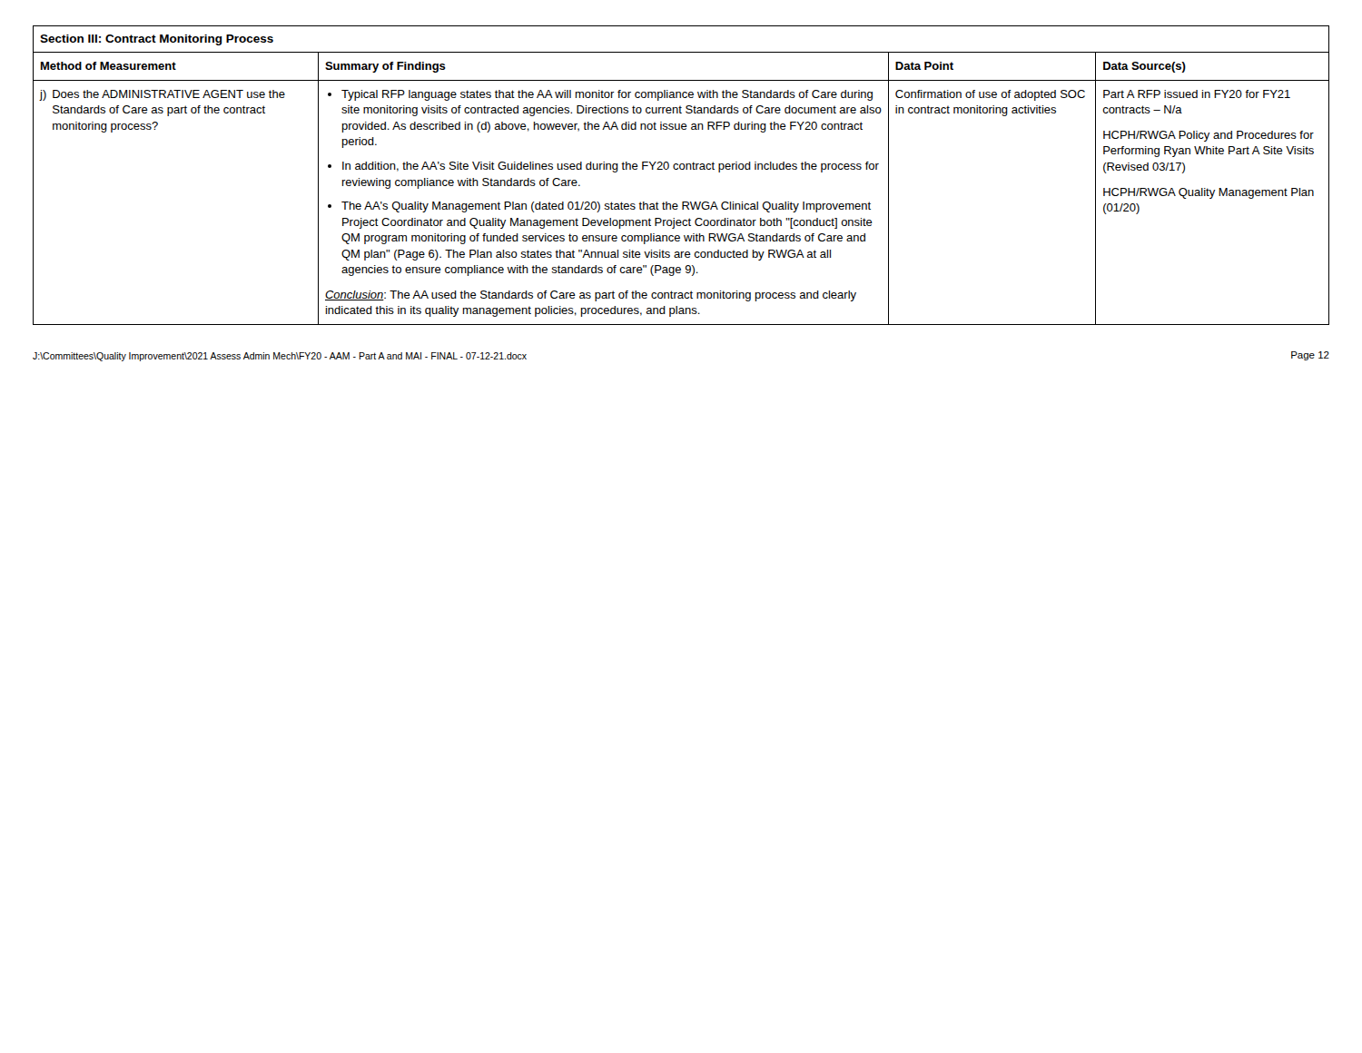| Section III: Contract Monitoring Process |
| --- |
| Method of Measurement | Summary of Findings | Data Point | Data Source(s) |
| j) Does the ADMINISTRATIVE AGENT use the Standards of Care as part of the contract monitoring process? | Typical RFP language states that the AA will monitor for compliance with the Standards of Care during site monitoring visits of contracted agencies. Directions to current Standards of Care document are also provided. As described in (d) above, however, the AA did not issue an RFP during the FY20 contract period. In addition, the AA's Site Visit Guidelines used during the FY20 contract period includes the process for reviewing compliance with Standards of Care. The AA's Quality Management Plan (dated 01/20) states that the RWGA Clinical Quality Improvement Project Coordinator and Quality Management Development Project Coordinator both "[conduct] onsite QM program monitoring of funded services to ensure compliance with RWGA Standards of Care and QM plan" (Page 6). The Plan also states that "Annual site visits are conducted by RWGA at all agencies to ensure compliance with the standards of care" (Page 9). Conclusion : The AA used the Standards of Care as part of the contract monitoring process and clearly indicated this in its quality management policies, procedures, and plans. | Confirmation of use of adopted SOC in contract monitoring activities | Part A RFP issued in FY20 for FY21 contracts – N/a HCPH/RWGA Policy and Procedures for Performing Ryan White Part A Site Visits (Revised 03/17) HCPH/RWGA Quality Management Plan (01/20) |
J:\Committees\Quality Improvement\2021 Assess Admin Mech\FY20 - AAM - Part A and MAI - FINAL - 07-12-21.docx Page 12